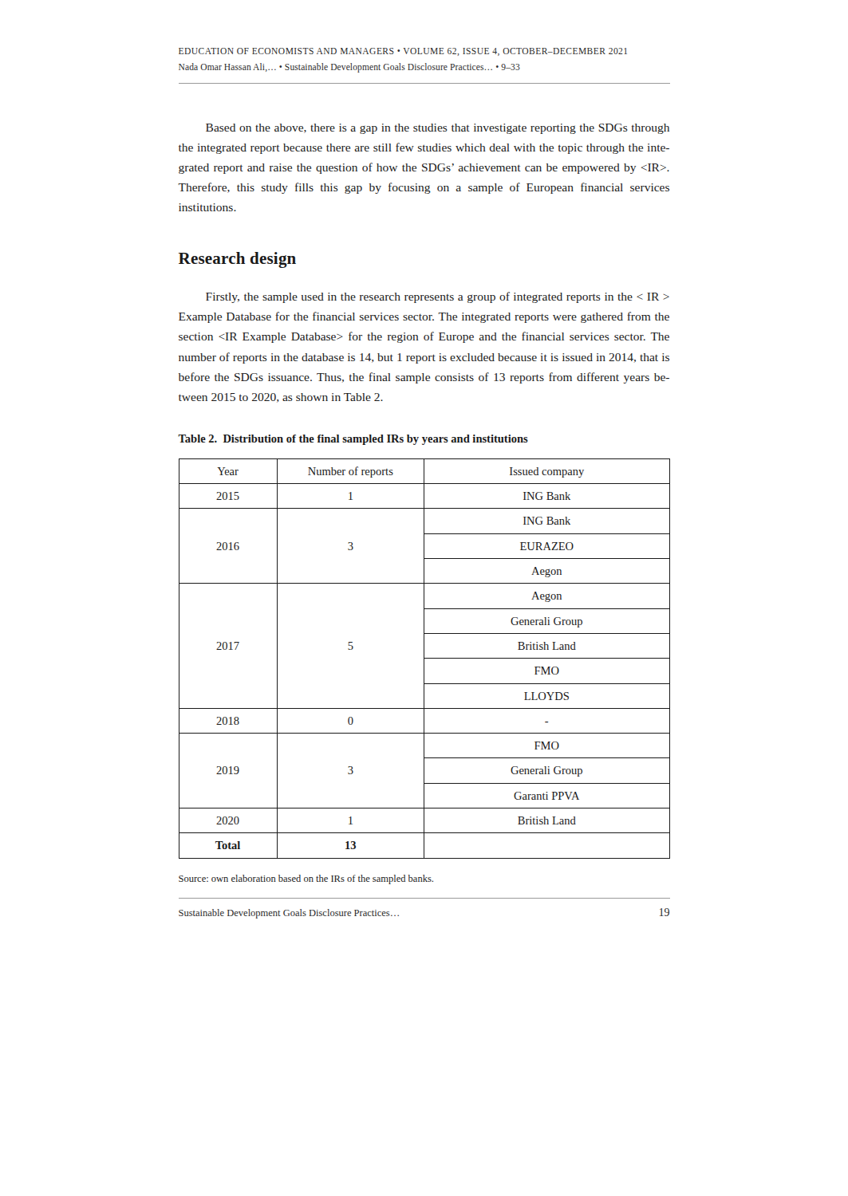Education of Economists and Managers • Volume 62, Issue 4, October–December 2021
Nada Omar Hassan Ali,… • Sustainable Development Goals Disclosure Practices… • 9–33
Based on the above, there is a gap in the studies that investigate reporting the SDGs through the integrated report because there are still few studies which deal with the topic through the integrated report and raise the question of how the SDGs’ achievement can be empowered by <IR>. Therefore, this study fills this gap by focusing on a sample of European financial services institutions.
Research design
Firstly, the sample used in the research represents a group of integrated reports in the < IR > Example Database for the financial services sector. The integrated reports were gathered from the section <IR Example Database> for the region of Europe and the financial services sector. The number of reports in the database is 14, but 1 report is excluded because it is issued in 2014, that is before the SDGs issuance. Thus, the final sample consists of 13 reports from different years between 2015 to 2020, as shown in Table 2.
Table 2. Distribution of the final sampled IRs by years and institutions
| Year | Number of reports | Issued company |
| --- | --- | --- |
| 2015 | 1 | ING Bank |
| 2016 | 3 | ING Bank |
| EURAZEO |
| Aegon |
| 2017 | 5 | Aegon |
| Generali Group |
| British Land |
| FMO |
| LLOYDS |
| 2018 | 0 | - |
| 2019 | 3 | FMO |
| Generali Group |
| Garanti PPVA |
| 2020 | 1 | British Land |
| Total | 13 | |
Source: own elaboration based on the IRs of the sampled banks.
Sustainable Development Goals Disclosure Practices…
19